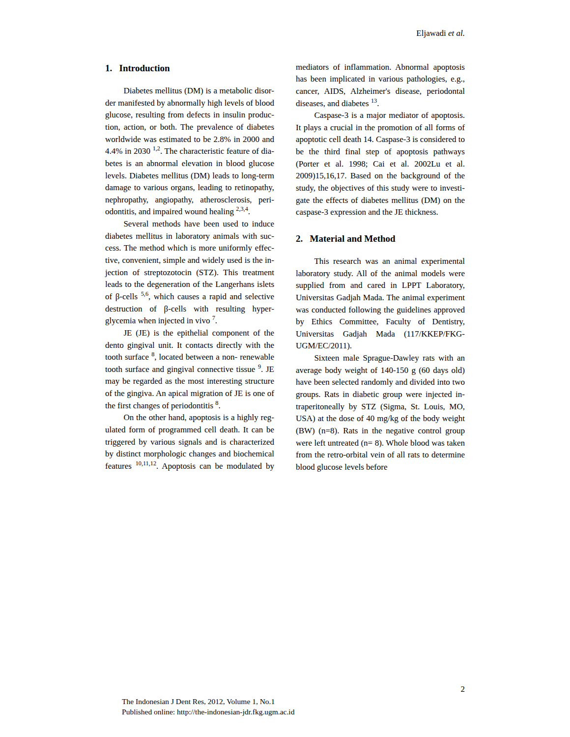Eljawadi et al.
1. Introduction
Diabetes mellitus (DM) is a metabolic disorder manifested by abnormally high levels of blood glucose, resulting from defects in insulin production, action, or both. The prevalence of diabetes worldwide was estimated to be 2.8% in 2000 and 4.4% in 2030 1,2. The characteristic feature of diabetes is an abnormal elevation in blood glucose levels. Diabetes mellitus (DM) leads to long-term damage to various organs, leading to retinopathy, nephropathy, angiopathy, atherosclerosis, periodontitis, and impaired wound healing 2,3,4.
Several methods have been used to induce diabetes mellitus in laboratory animals with success. The method which is more uniformly effective, convenient, simple and widely used is the injection of streptozotocin (STZ). This treatment leads to the degeneration of the Langerhans islets of β-cells 5,6, which causes a rapid and selective destruction of β-cells with resulting hyperglycemia when injected in vivo 7.
JE (JE) is the epithelial component of the dento gingival unit. It contacts directly with the tooth surface 8, located between a non- renewable tooth surface and gingival connective tissue 9. JE may be regarded as the most interesting structure of the gingiva. An apical migration of JE is one of the first changes of periodontitis 8.
On the other hand, apoptosis is a highly regulated form of programmed cell death. It can be triggered by various signals and is characterized by distinct morphologic changes and biochemical features 10,11,12. Apoptosis can be modulated by mediators of inflammation. Abnormal apoptosis has been implicated in various pathologies, e.g., cancer, AIDS, Alzheimer's disease, periodontal diseases, and diabetes 13.
Caspase-3 is a major mediator of apoptosis. It plays a crucial in the promotion of all forms of apoptotic cell death 14. Caspase-3 is considered to be the third final step of apoptosis pathways (Porter et al. 1998; Cai et al. 2002Lu et al. 2009)15,16,17. Based on the background of the study, the objectives of this study were to investigate the effects of diabetes mellitus (DM) on the caspase-3 expression and the JE thickness.
2. Material and Method
This research was an animal experimental laboratory study. All of the animal models were supplied from and cared in LPPT Laboratory, Universitas Gadjah Mada. The animal experiment was conducted following the guidelines approved by Ethics Committee, Faculty of Dentistry, Universitas Gadjah Mada (117/KKEP/FKG-UGM/EC/2011).
Sixteen male Sprague-Dawley rats with an average body weight of 140-150 g (60 days old) have been selected randomly and divided into two groups. Rats in diabetic group were injected intraperitoneally by STZ (Sigma, St. Louis, MO, USA) at the dose of 40 mg/kg of the body weight (BW) (n=8). Rats in the negative control group were left untreated (n= 8). Whole blood was taken from the retro-orbital vein of all rats to determine blood glucose levels before
2
The Indonesian J Dent Res, 2012, Volume 1, No.1
Published online: http://the-indonesian-jdr.fkg.ugm.ac.id